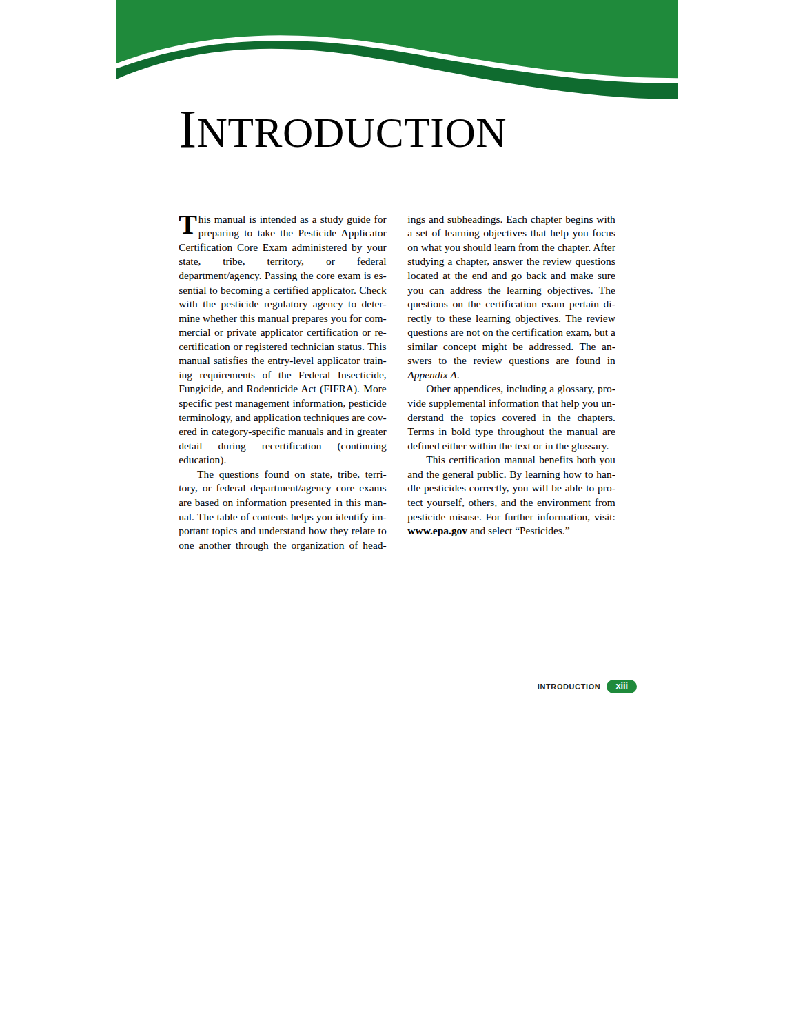INTRODUCTION
This manual is intended as a study guide for preparing to take the Pesticide Applicator Certification Core Exam administered by your state, tribe, territory, or federal department/agency. Passing the core exam is essential to becoming a certified applicator. Check with the pesticide regulatory agency to determine whether this manual prepares you for commercial or private applicator certification or recertification or registered technician status. This manual satisfies the entry-level applicator training requirements of the Federal Insecticide, Fungicide, and Rodenticide Act (FIFRA). More specific pest management information, pesticide terminology, and application techniques are covered in category-specific manuals and in greater detail during recertification (continuing education).
The questions found on state, tribe, territory, or federal department/agency core exams are based on information presented in this manual. The table of contents helps you identify important topics and understand how they relate to one another through the organization of headings and subheadings. Each chapter begins with a set of learning objectives that help you focus on what you should learn from the chapter. After studying a chapter, answer the review questions located at the end and go back and make sure you can address the learning objectives. The questions on the certification exam pertain directly to these learning objectives. The review questions are not on the certification exam, but a similar concept might be addressed. The answers to the review questions are found in Appendix A.
Other appendices, including a glossary, provide supplemental information that help you understand the topics covered in the chapters. Terms in bold type throughout the manual are defined either within the text or in the glossary.
This certification manual benefits both you and the general public. By learning how to handle pesticides correctly, you will be able to protect yourself, others, and the environment from pesticide misuse. For further information, visit: www.epa.gov and select “Pesticides.”
INTRODUCTION xiii